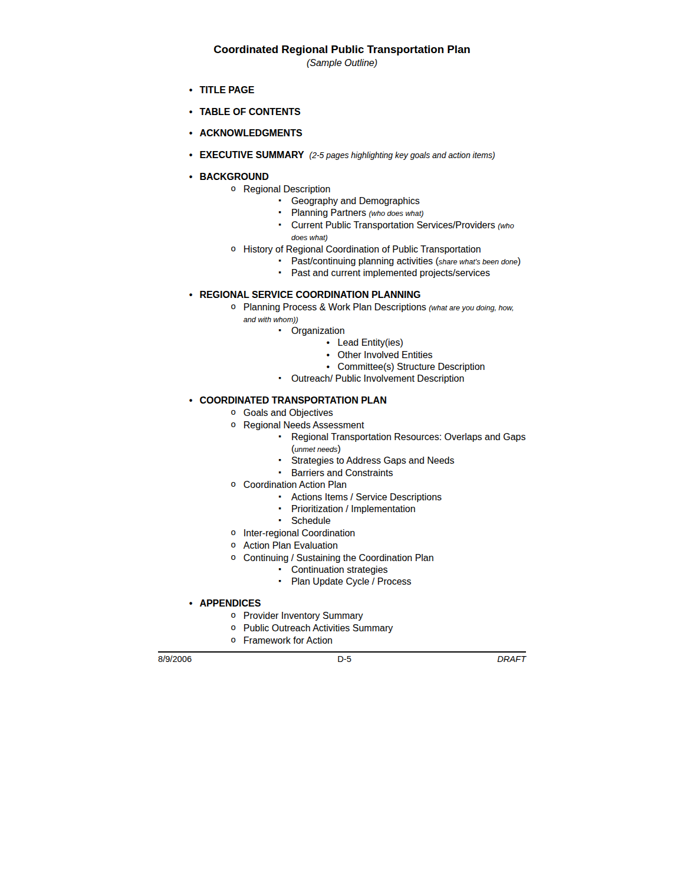Coordinated Regional Public Transportation Plan
(Sample Outline)
TITLE PAGE
TABLE OF CONTENTS
ACKNOWLEDGMENTS
EXECUTIVE SUMMARY (2-5 pages highlighting key goals and action items)
BACKGROUND
Regional Description
Geography and Demographics
Planning Partners (who does what)
Current Public Transportation Services/Providers (who does what)
History of Regional Coordination of Public Transportation
Past/continuing planning activities (share what's been done)
Past and current implemented projects/services
REGIONAL SERVICE COORDINATION PLANNING
Planning Process & Work Plan Descriptions (what are you doing, how, and with whom))
Organization
Lead Entity(ies)
Other Involved Entities
Committee(s) Structure Description
Outreach/ Public Involvement Description
COORDINATED TRANSPORTATION PLAN
Goals and Objectives
Regional Needs Assessment
Regional Transportation Resources: Overlaps and Gaps (unmet needs)
Strategies to Address Gaps and Needs
Barriers and Constraints
Coordination Action Plan
Actions Items / Service Descriptions
Prioritization / Implementation
Schedule
Inter-regional Coordination
Action Plan Evaluation
Continuing / Sustaining the Coordination Plan
Continuation strategies
Plan Update Cycle / Process
APPENDICES
Provider Inventory Summary
Public Outreach Activities Summary
Framework for Action
8/9/2006 DRAFT
D-5